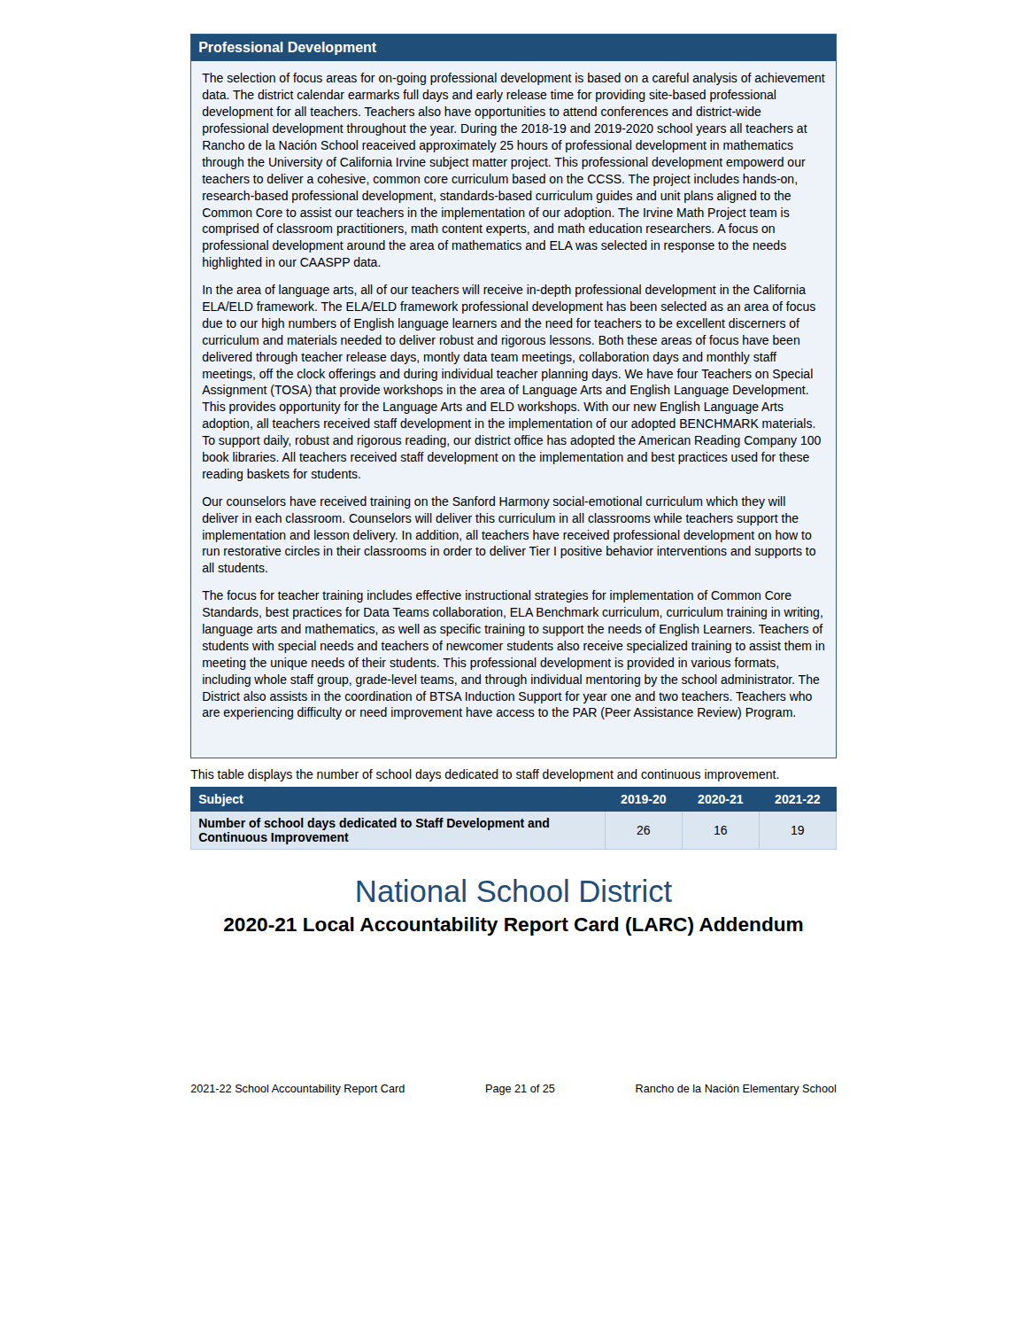Professional Development
The selection of focus areas for on-going professional development is based on a careful analysis of achievement data. The district calendar earmarks full days and early release time for providing site-based professional development for all teachers. Teachers also have opportunities to attend conferences and district-wide professional development throughout the year. During the 2018-19 and 2019-2020 school years all teachers at Rancho de la Nación School reaceived approximately 25 hours of professional development in mathematics through the University of California Irvine subject matter project. This professional development empowerd our teachers to deliver a cohesive, common core curriculum based on the CCSS. The project includes hands-on, research-based professional development, standards-based curriculum guides and unit plans aligned to the Common Core to assist our teachers in the implementation of our adoption. The Irvine Math Project team is comprised of classroom practitioners, math content experts, and math education researchers. A focus on professional development around the area of mathematics and ELA was selected in response to the needs highlighted in our CAASPP data.
In the area of language arts, all of our teachers will receive in-depth professional development in the California ELA/ELD framework. The ELA/ELD framework professional development has been selected as an area of focus due to our high numbers of English language learners and the need for teachers to be excellent discerners of curriculum and materials needed to deliver robust and rigorous lessons. Both these areas of focus have been delivered through teacher release days, montly data team meetings, collaboration days and monthly staff meetings, off the clock offerings and during individual teacher planning days. We have four Teachers on Special Assignment (TOSA) that provide workshops in the area of Language Arts and English Language Development. This provides opportunity for the Language Arts and ELD workshops. With our new English Language Arts adoption, all teachers received staff development in the implementation of our adopted BENCHMARK materials. To support daily, robust and rigorous reading, our district office has adopted the American Reading Company 100 book libraries. All teachers received staff development on the implementation and best practices used for these reading baskets for students.
Our counselors have received training on the Sanford Harmony social-emotional curriculum which they will deliver in each classroom. Counselors will deliver this curriculum in all classrooms while teachers support the implementation and lesson delivery. In addition, all teachers have received professional development on how to run restorative circles in their classrooms in order to deliver Tier I positive behavior interventions and supports to all students.
The focus for teacher training includes effective instructional strategies for implementation of Common Core Standards, best practices for Data Teams collaboration, ELA Benchmark curriculum, curriculum training in writing, language arts and mathematics, as well as specific training to support the needs of English Learners. Teachers of students with special needs and teachers of newcomer students also receive specialized training to assist them in meeting the unique needs of their students. This professional development is provided in various formats, including whole staff group, grade-level teams, and through individual mentoring by the school administrator. The District also assists in the coordination of BTSA Induction Support for year one and two teachers. Teachers who are experiencing difficulty or need improvement have access to the PAR (Peer Assistance Review) Program.
This table displays the number of school days dedicated to staff development and continuous improvement.
| Subject | 2019-20 | 2020-21 | 2021-22 |
| --- | --- | --- | --- |
| Number of school days dedicated to Staff Development and Continuous Improvement | 26 | 16 | 19 |
National School District
2020-21 Local Accountability Report Card (LARC) Addendum
2021-22 School Accountability Report Card
Page 21 of 25
Rancho de la Nación Elementary School